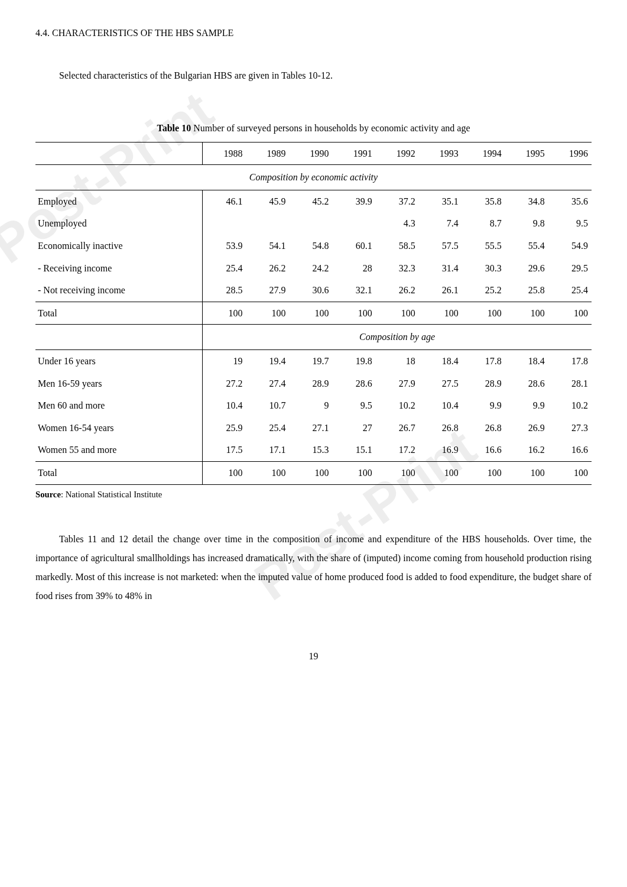Post-Print Post-Print
4.4. CHARACTERISTICS OF THE HBS SAMPLE
Selected characteristics of the Bulgarian HBS are given in Tables 10-12.
Table 10 Number of surveyed persons in households by economic activity and age
| | 1988 | 1989 | 1990 | 1991 | 1992 | 1993 | 1994 | 1995 | 1996 |
| Composition by economic activity |
| Employed | 46.1 | 45.9 | 45.2 | 39.9 | 37.2 | 35.1 | 35.8 | 34.8 | 35.6 |
| Unemployed | | | | | 4.3 | 7.4 | 8.7 | 9.8 | 9.5 |
| Economically inactive | 53.9 | 54.1 | 54.8 | 60.1 | 58.5 | 57.5 | 55.5 | 55.4 | 54.9 |
| - Receiving income | 25.4 | 26.2 | 24.2 | 28 | 32.3 | 31.4 | 30.3 | 29.6 | 29.5 |
| - Not receiving income | 28.5 | 27.9 | 30.6 | 32.1 | 26.2 | 26.1 | 25.2 | 25.8 | 25.4 |
| Total | 100 | 100 | 100 | 100 | 100 | 100 | 100 | 100 | 100 |
| | Composition by age |
| Under 16 years | 19 | 19.4 | 19.7 | 19.8 | 18 | 18.4 | 17.8 | 18.4 | 17.8 |
| Men 16-59 years | 27.2 | 27.4 | 28.9 | 28.6 | 27.9 | 27.5 | 28.9 | 28.6 | 28.1 |
| Men 60 and more | 10.4 | 10.7 | 9 | 9.5 | 10.2 | 10.4 | 9.9 | 9.9 | 10.2 |
| Women 16-54 years | 25.9 | 25.4 | 27.1 | 27 | 26.7 | 26.8 | 26.8 | 26.9 | 27.3 |
| Women 55 and more | 17.5 | 17.1 | 15.3 | 15.1 | 17.2 | 16.9 | 16.6 | 16.2 | 16.6 |
| Total | 100 | 100 | 100 | 100 | 100 | 100 | 100 | 100 | 100 |
Source: National Statistical Institute
Tables 11 and 12 detail the change over time in the composition of income and expenditure of the HBS households. Over time, the importance of agricultural smallholdings has increased dramatically, with the share of (imputed) income coming from household production rising markedly. Most of this increase is not marketed: when the imputed value of home produced food is added to food expenditure, the budget share of food rises from 39% to 48% in
19